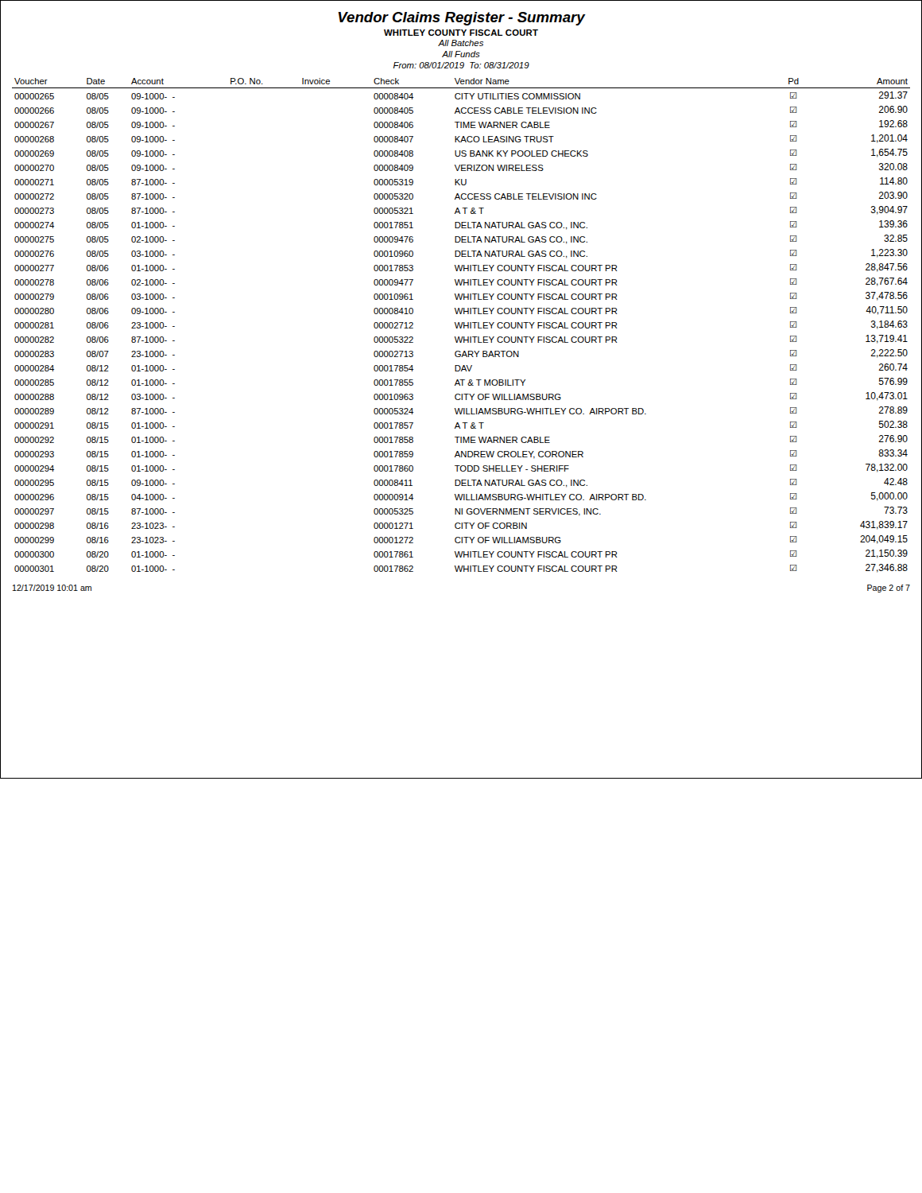Vendor Claims Register - Summary
WHITLEY COUNTY FISCAL COURT
All Batches
All Funds
From: 08/01/2019 To: 08/31/2019
| Voucher | Date | Account | P.O. No. | Invoice | Check | Vendor Name | Pd | Amount |
| --- | --- | --- | --- | --- | --- | --- | --- | --- |
| 00000265 | 08/05 | 09-1000- - | | | 00008404 | CITY UTILITIES COMMISSION | ☑ | 291.37 |
| 00000266 | 08/05 | 09-1000- - | | | 00008405 | ACCESS CABLE TELEVISION INC | ☑ | 206.90 |
| 00000267 | 08/05 | 09-1000- - | | | 00008406 | TIME WARNER CABLE | ☑ | 192.68 |
| 00000268 | 08/05 | 09-1000- - | | | 00008407 | KACO LEASING TRUST | ☑ | 1,201.04 |
| 00000269 | 08/05 | 09-1000- - | | | 00008408 | US BANK KY POOLED CHECKS | ☑ | 1,654.75 |
| 00000270 | 08/05 | 09-1000- - | | | 00008409 | VERIZON WIRELESS | ☑ | 320.08 |
| 00000271 | 08/05 | 87-1000- - | | | 00005319 | KU | ☑ | 114.80 |
| 00000272 | 08/05 | 87-1000- - | | | 00005320 | ACCESS CABLE TELEVISION INC | ☑ | 203.90 |
| 00000273 | 08/05 | 87-1000- - | | | 00005321 | A T & T | ☑ | 3,904.97 |
| 00000274 | 08/05 | 01-1000- - | | | 00017851 | DELTA NATURAL GAS CO., INC. | ☑ | 139.36 |
| 00000275 | 08/05 | 02-1000- - | | | 00009476 | DELTA NATURAL GAS CO., INC. | ☑ | 32.85 |
| 00000276 | 08/05 | 03-1000- - | | | 00010960 | DELTA NATURAL GAS CO., INC. | ☑ | 1,223.30 |
| 00000277 | 08/06 | 01-1000- - | | | 00017853 | WHITLEY COUNTY FISCAL COURT PR | ☑ | 28,847.56 |
| 00000278 | 08/06 | 02-1000- - | | | 00009477 | WHITLEY COUNTY FISCAL COURT PR | ☑ | 28,767.64 |
| 00000279 | 08/06 | 03-1000- - | | | 00010961 | WHITLEY COUNTY FISCAL COURT PR | ☑ | 37,478.56 |
| 00000280 | 08/06 | 09-1000- - | | | 00008410 | WHITLEY COUNTY FISCAL COURT PR | ☑ | 40,711.50 |
| 00000281 | 08/06 | 23-1000- - | | | 00002712 | WHITLEY COUNTY FISCAL COURT PR | ☑ | 3,184.63 |
| 00000282 | 08/06 | 87-1000- - | | | 00005322 | WHITLEY COUNTY FISCAL COURT PR | ☑ | 13,719.41 |
| 00000283 | 08/07 | 23-1000- - | | | 00002713 | GARY BARTON | ☑ | 2,222.50 |
| 00000284 | 08/12 | 01-1000- - | | | 00017854 | DAV | ☑ | 260.74 |
| 00000285 | 08/12 | 01-1000- - | | | 00017855 | AT & T MOBILITY | ☑ | 576.99 |
| 00000288 | 08/12 | 03-1000- - | | | 00010963 | CITY OF WILLIAMSBURG | ☑ | 10,473.01 |
| 00000289 | 08/12 | 87-1000- - | | | 00005324 | WILLIAMSBURG-WHITLEY CO. AIRPORT BD. | ☑ | 278.89 |
| 00000291 | 08/15 | 01-1000- - | | | 00017857 | A T & T | ☑ | 502.38 |
| 00000292 | 08/15 | 01-1000- - | | | 00017858 | TIME WARNER CABLE | ☑ | 276.90 |
| 00000293 | 08/15 | 01-1000- - | | | 00017859 | ANDREW CROLEY, CORONER | ☑ | 833.34 |
| 00000294 | 08/15 | 01-1000- - | | | 00017860 | TODD SHELLEY - SHERIFF | ☑ | 78,132.00 |
| 00000295 | 08/15 | 09-1000- - | | | 00008411 | DELTA NATURAL GAS CO., INC. | ☑ | 42.48 |
| 00000296 | 08/15 | 04-1000- - | | | 00000914 | WILLIAMSBURG-WHITLEY CO. AIRPORT BD. | ☑ | 5,000.00 |
| 00000297 | 08/15 | 87-1000- - | | | 00005325 | NI GOVERNMENT SERVICES, INC. | ☑ | 73.73 |
| 00000298 | 08/16 | 23-1023- - | | | 00001271 | CITY OF CORBIN | ☑ | 431,839.17 |
| 00000299 | 08/16 | 23-1023- - | | | 00001272 | CITY OF WILLIAMSBURG | ☑ | 204,049.15 |
| 00000300 | 08/20 | 01-1000- - | | | 00017861 | WHITLEY COUNTY FISCAL COURT PR | ☑ | 21,150.39 |
| 00000301 | 08/20 | 01-1000- - | | | 00017862 | WHITLEY COUNTY FISCAL COURT PR | ☑ | 27,346.88 |
12/17/2019 10:01 am
Page 2 of 7